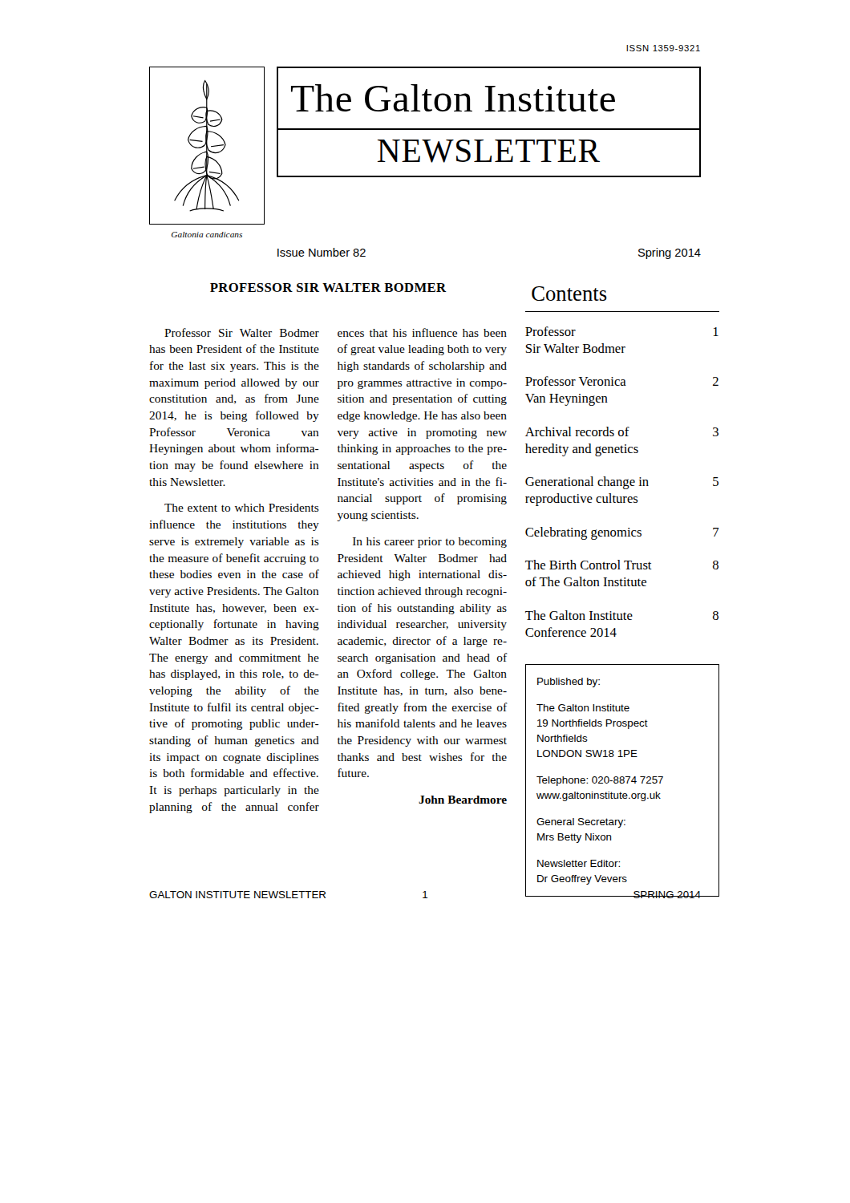ISSN 1359-9321
Galtonia candicans
The Galton Institute
NEWSLETTER
Issue Number 82
Spring 2014
PROFESSOR SIR WALTER BODMER
Professor Sir Walter Bodmer has been President of the Institute for the last six years. This is the maximum period allowed by our constitution and, as from June 2014, he is being followed by Professor Veronica van Heyningen about whom information may be found elsewhere in this Newsletter.
The extent to which Presidents influence the institutions they serve is extremely variable as is the measure of benefit accruing to these bodies even in the case of very active Presidents. The Galton Institute has, however, been exceptionally fortunate in having Walter Bodmer as its President. The energy and commitment he has displayed, in this role, to developing the ability of the Institute to fulfil its central objective of promoting public understanding of human genetics and its impact on cognate disciplines is both formidable and effective. It is perhaps particularly in the planning of the annual confer ences that his influence has been of great value leading both to very high standards of scholarship and pro grammes attractive in composition and presentation of cutting edge knowledge. He has also been very active in promoting new thinking in approaches to the presentational aspects of the Institute's activities and in the financial support of promising young scientists.
In his career prior to becoming President Walter Bodmer had achieved high international distinction achieved through recognition of his outstanding ability as individual researcher, university academic, director of a large research organisation and head of an Oxford college. The Galton Institute has, in turn, also benefited greatly from the exercise of his manifold talents and he leaves the Presidency with our warmest thanks and best wishes for the future.
John Beardmore
Contents
| Professor Sir Walter Bodmer | 1 |
| Professor Veronica Van Heyningen | 2 |
| Archival records of heredity and genetics | 3 |
| Generational change in reproductive cultures | 5 |
| Celebrating genomics | 7 |
| The Birth Control Trust of The Galton Institute | 8 |
| The Galton Institute Conference 2014 | 8 |
Published by:
The Galton Institute
19 Northfields Prospect
Northfields
LONDON SW18 1PE
Telephone: 020-8874 7257
www.galtoninstitute.org.uk
General Secretary:
Mrs Betty Nixon
Newsletter Editor:
Dr Geoffrey Vevers
GALTON INSTITUTE NEWSLETTER
1
SPRING 2014